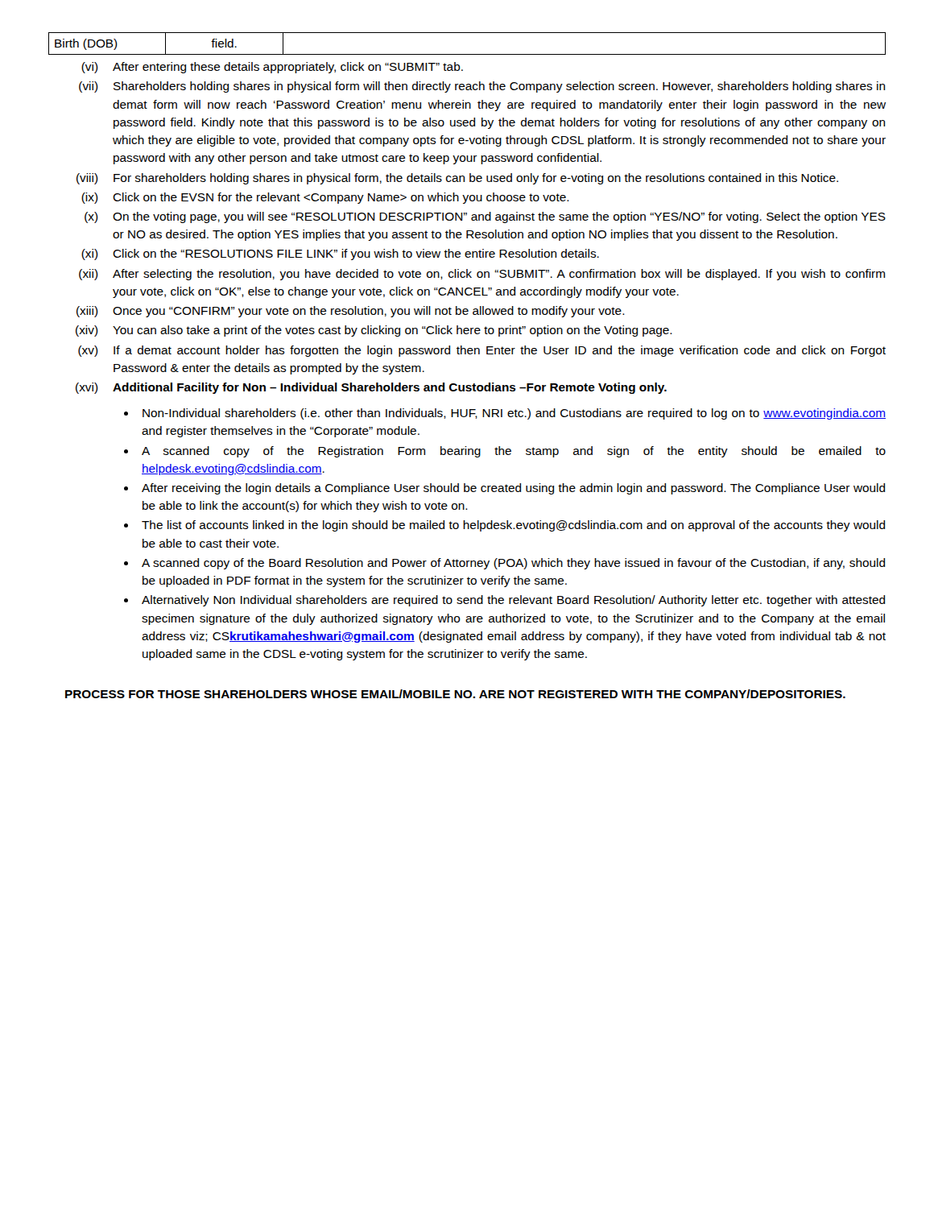| Birth (DOB) | field. | |
(vi) After entering these details appropriately, click on “SUBMIT” tab.
(vii) Shareholders holding shares in physical form will then directly reach the Company selection screen. However, shareholders holding shares in demat form will now reach ‘Password Creation’ menu wherein they are required to mandatorily enter their login password in the new password field. Kindly note that this password is to be also used by the demat holders for voting for resolutions of any other company on which they are eligible to vote, provided that company opts for e-voting through CDSL platform. It is strongly recommended not to share your password with any other person and take utmost care to keep your password confidential.
(viii) For shareholders holding shares in physical form, the details can be used only for e-voting on the resolutions contained in this Notice.
(ix) Click on the EVSN for the relevant <Company Name> on which you choose to vote.
(x) On the voting page, you will see “RESOLUTION DESCRIPTION” and against the same the option “YES/NO” for voting. Select the option YES or NO as desired. The option YES implies that you assent to the Resolution and option NO implies that you dissent to the Resolution.
(xi) Click on the “RESOLUTIONS FILE LINK” if you wish to view the entire Resolution details.
(xii) After selecting the resolution, you have decided to vote on, click on “SUBMIT”. A confirmation box will be displayed. If you wish to confirm your vote, click on “OK”, else to change your vote, click on “CANCEL” and accordingly modify your vote.
(xiii) Once you “CONFIRM” your vote on the resolution, you will not be allowed to modify your vote.
(xiv) You can also take a print of the votes cast by clicking on “Click here to print” option on the Voting page.
(xv) If a demat account holder has forgotten the login password then Enter the User ID and the image verification code and click on Forgot Password & enter the details as prompted by the system.
(xvi) Additional Facility for Non – Individual Shareholders and Custodians –For Remote Voting only.
Non-Individual shareholders (i.e. other than Individuals, HUF, NRI etc.) and Custodians are required to log on to www.evotingindia.com and register themselves in the “Corporate” module.
A scanned copy of the Registration Form bearing the stamp and sign of the entity should be emailed to helpdesk.evoting@cdslindia.com.
After receiving the login details a Compliance User should be created using the admin login and password. The Compliance User would be able to link the account(s) for which they wish to vote on.
The list of accounts linked in the login should be mailed to helpdesk.evoting@cdslindia.com and on approval of the accounts they would be able to cast their vote.
A scanned copy of the Board Resolution and Power of Attorney (POA) which they have issued in favour of the Custodian, if any, should be uploaded in PDF format in the system for the scrutinizer to verify the same.
Alternatively Non Individual shareholders are required to send the relevant Board Resolution/ Authority letter etc. together with attested specimen signature of the duly authorized signatory who are authorized to vote, to the Scrutinizer and to the Company at the email address viz; CSkrutikamaheshwari@gmail.com (designated email address by company), if they have voted from individual tab & not uploaded same in the CDSL e-voting system for the scrutinizer to verify the same.
PROCESS FOR THOSE SHAREHOLDERS WHOSE EMAIL/MOBILE NO. ARE NOT REGISTERED WITH THE COMPANY/DEPOSITORIES.